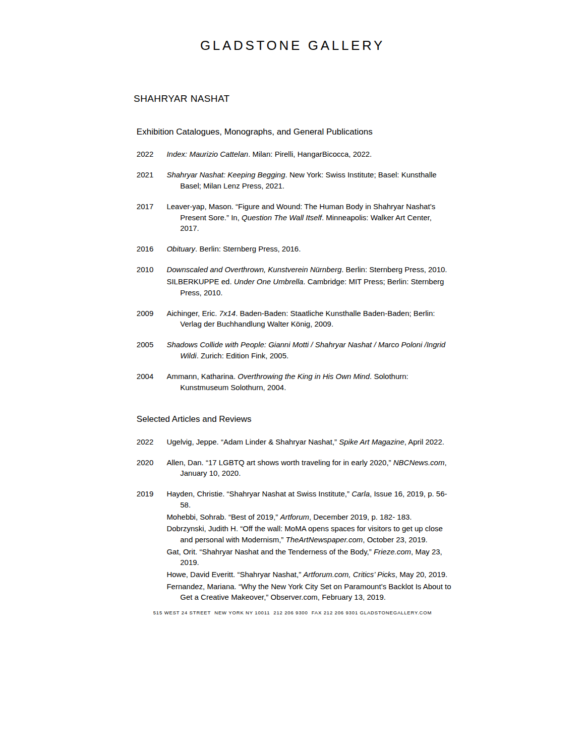GLADSTONE GALLERY
SHAHRYAR NASHAT
Exhibition Catalogues, Monographs, and General Publications
2022
Index: Maurizio Cattelan. Milan: Pirelli, HangarBicocca, 2022.
2021
Shahryar Nashat: Keeping Begging. New York: Swiss Institute; Basel: Kunsthalle Basel; Milan Lenz Press, 2021.
2017
Leaver-yap, Mason. “Figure and Wound: The Human Body in Shahryar Nashat’s Present Sore.” In, Question The Wall Itself. Minneapolis: Walker Art Center, 2017.
2016
Obituary. Berlin: Sternberg Press, 2016.
2010
Downscaled and Overthrown, Kunstverein Nürnberg. Berlin: Sternberg Press, 2010.
SILBERKUPPE ed. Under One Umbrella. Cambridge: MIT Press; Berlin: Sternberg Press, 2010.
2009
Aichinger, Eric. 7x14. Baden-Baden: Staatliche Kunsthalle Baden-Baden; Berlin: Verlag der Buchhandlung Walter König, 2009.
2005
Shadows Collide with People: Gianni Motti / Shahryar Nashat / Marco Poloni /Ingrid Wildi. Zurich: Edition Fink, 2005.
2004
Ammann, Katharina. Overthrowing the King in His Own Mind. Solothurn: Kunstmuseum Solothurn, 2004.
Selected Articles and Reviews
2022
Ugelvig, Jeppe. “Adam Linder & Shahryar Nashat,” Spike Art Magazine, April 2022.
2020
Allen, Dan. “17 LGBTQ art shows worth traveling for in early 2020,” NBCNews.com, January 10, 2020.
2019
Hayden, Christie. “Shahryar Nashat at Swiss Institute,” Carla, Issue 16, 2019, p. 56-58.
Mohebbi, Sohrab. “Best of 2019,” Artforum, December 2019, p. 182- 183.
Dobrzynski, Judith H. “Off the wall: MoMA opens spaces for visitors to get up close and personal with Modernism,” TheArtNewspaper.com, October 23, 2019.
Gat, Orit. “Shahryar Nashat and the Tenderness of the Body,” Frieze.com, May 23, 2019.
Howe, David Everitt. “Shahryar Nashat,” Artforum.com, Critics’ Picks, May 20, 2019.
Fernandez, Mariana. “Why the New York City Set on Paramount’s Backlot Is About to Get a Creative Makeover,” Observer.com, February 13, 2019.
515 WEST 24 STREET NEW YORK NY 10011 212 206 9300 FAX 212 206 9301 GLADSTONEGALLERY.COM